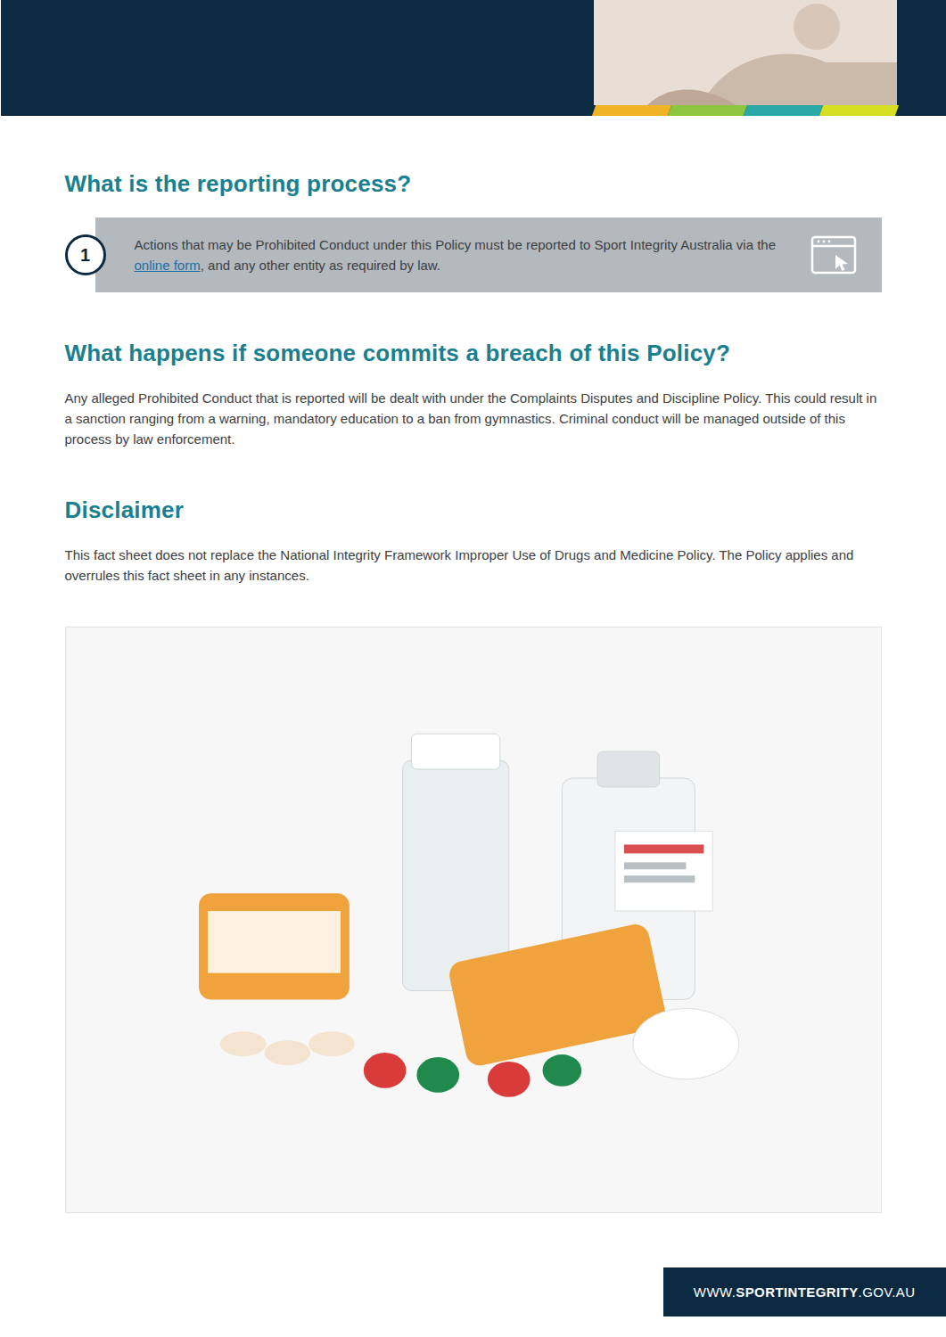What is the reporting process?
1
Actions that may be Prohibited Conduct under this Policy must be reported to Sport Integrity Australia via the online form, and any other entity as required by law.
What happens if someone commits a breach of this Policy?
Any alleged Prohibited Conduct that is reported will be dealt with under the Complaints Disputes and Discipline Policy. This could result in a sanction ranging from a warning, mandatory education to a ban from gymnastics. Criminal conduct will be managed outside of this process by law enforcement.
Disclaimer
This fact sheet does not replace the National Integrity Framework Improper Use of Drugs and Medicine Policy. The Policy applies and overrules this fact sheet in any instances.
WWW.SPORTINTEGRITY.GOV.AU